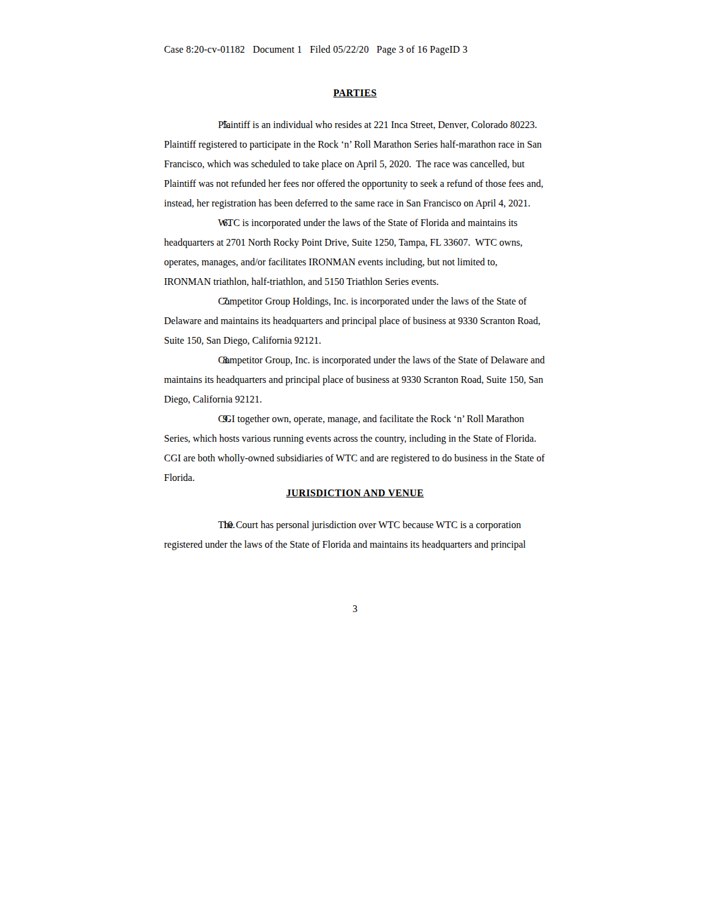Case 8:20-cv-01182 Document 1 Filed 05/22/20 Page 3 of 16 PageID 3
PARTIES
5. Plaintiff is an individual who resides at 221 Inca Street, Denver, Colorado 80223. Plaintiff registered to participate in the Rock ‘n’ Roll Marathon Series half-marathon race in San Francisco, which was scheduled to take place on April 5, 2020. The race was cancelled, but Plaintiff was not refunded her fees nor offered the opportunity to seek a refund of those fees and, instead, her registration has been deferred to the same race in San Francisco on April 4, 2021.
6. WTC is incorporated under the laws of the State of Florida and maintains its headquarters at 2701 North Rocky Point Drive, Suite 1250, Tampa, FL 33607. WTC owns, operates, manages, and/or facilitates IRONMAN events including, but not limited to, IRONMAN triathlon, half-triathlon, and 5150 Triathlon Series events.
7. Competitor Group Holdings, Inc. is incorporated under the laws of the State of Delaware and maintains its headquarters and principal place of business at 9330 Scranton Road, Suite 150, San Diego, California 92121.
8. Competitor Group, Inc. is incorporated under the laws of the State of Delaware and maintains its headquarters and principal place of business at 9330 Scranton Road, Suite 150, San Diego, California 92121.
9. CGI together own, operate, manage, and facilitate the Rock ‘n’ Roll Marathon Series, which hosts various running events across the country, including in the State of Florida. CGI are both wholly-owned subsidiaries of WTC and are registered to do business in the State of Florida.
JURISDICTION AND VENUE
10. The Court has personal jurisdiction over WTC because WTC is a corporation registered under the laws of the State of Florida and maintains its headquarters and principal
3